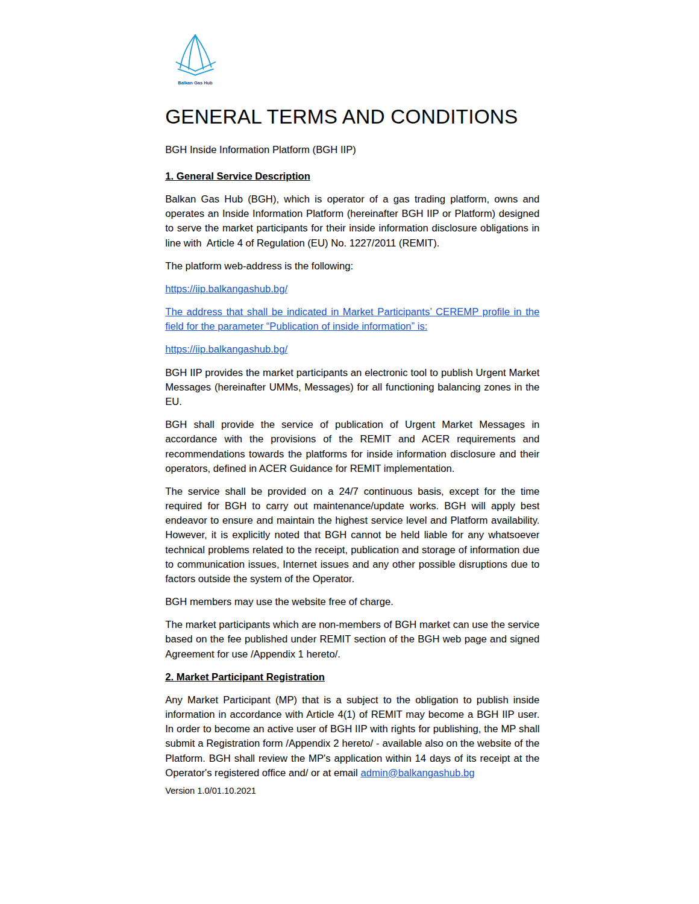Balkan Gas Hub
GENERAL TERMS AND CONDITIONS
BGH Inside Information Platform (BGH IIP)
1. General Service Description
Balkan Gas Hub (BGH), which is operator of a gas trading platform, owns and operates an Inside Information Platform (hereinafter BGH IIP or Platform) designed to serve the market participants for their inside information disclosure obligations in line with Article 4 of Regulation (EU) No. 1227/2011 (REMIT).
The platform web-address is the following:
https://iip.balkangashub.bg/
The address that shall be indicated in Market Participants’ CEREMP profile in the field for the parameter “Publication of inside information” is:
https://iip.balkangashub.bg/
BGH IIP provides the market participants an electronic tool to publish Urgent Market Messages (hereinafter UMMs, Messages) for all functioning balancing zones in the EU.
BGH shall provide the service of publication of Urgent Market Messages in accordance with the provisions of the REMIT and ACER requirements and recommendations towards the platforms for inside information disclosure and their operators, defined in ACER Guidance for REMIT implementation.
The service shall be provided on a 24/7 continuous basis, except for the time required for BGH to carry out maintenance/update works. BGH will apply best endeavor to ensure and maintain the highest service level and Platform availability. However, it is explicitly noted that BGH cannot be held liable for any whatsoever technical problems related to the receipt, publication and storage of information due to communication issues, Internet issues and any other possible disruptions due to factors outside the system of the Operator.
BGH members may use the website free of charge.
The market participants which are non-members of BGH market can use the service based on the fee published under REMIT section of the BGH web page and signed Agreement for use /Appendix 1 hereto/.
2. Market Participant Registration
Any Market Participant (MP) that is a subject to the obligation to publish inside information in accordance with Article 4(1) of REMIT may become a BGH IIP user. In order to become an active user of BGH IIP with rights for publishing, the MP shall submit a Registration form /Appendix 2 hereto/ - available also on the website of the Platform. BGH shall review the MP's application within 14 days of its receipt at the Operator's registered office and/ or at email admin@balkangashub.bg
Version 1.0/01.10.2021